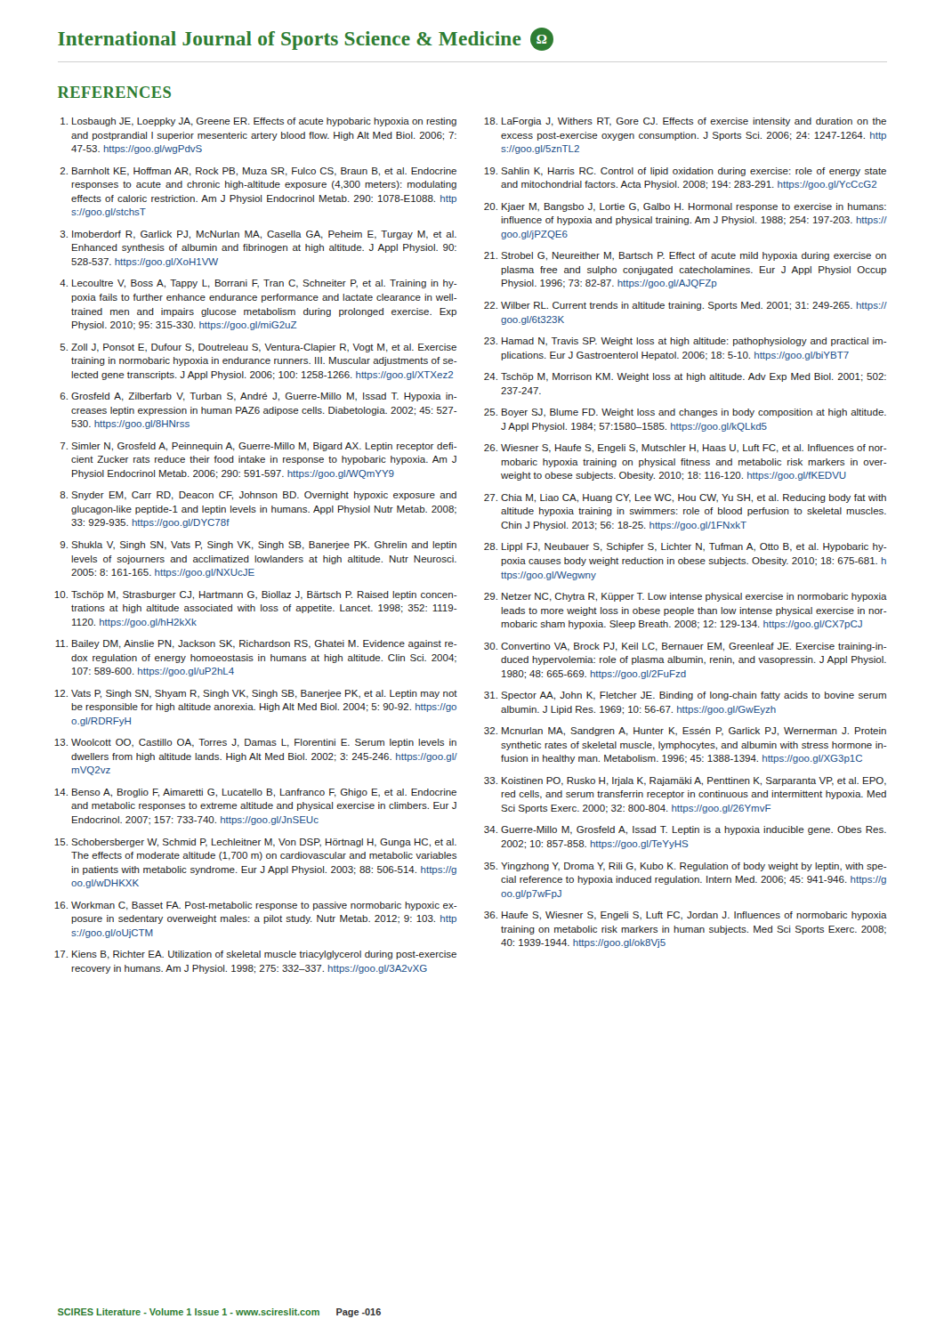International Journal of Sports Science & Medicine
Ω
REFERENCES
Losbaugh JE, Loeppky JA, Greene ER. Effects of acute hypobaric hypoxia on resting and postprandial l superior mesenteric artery blood flow. High Alt Med Biol. 2006; 7: 47-53. https://goo.gl/wgPdvS
Barnholt KE, Hoffman AR, Rock PB, Muza SR, Fulco CS, Braun B, et al. Endocrine responses to acute and chronic high-altitude exposure (4,300 meters): modulating effects of caloric restriction. Am J Physiol Endocrinol Metab. 290: 1078-E1088. https://goo.gl/stchsT
Imoberdorf R, Garlick PJ, McNurlan MA, Casella GA, Peheim E, Turgay M, et al. Enhanced synthesis of albumin and fibrinogen at high altitude. J Appl Physiol. 90: 528-537. https://goo.gl/XoH1VW
Lecoultre V, Boss A, Tappy L, Borrani F, Tran C, Schneiter P, et al. Training in hypoxia fails to further enhance endurance performance and lactate clearance in well-trained men and impairs glucose metabolism during prolonged exercise. Exp Physiol. 2010; 95: 315-330. https://goo.gl/miG2uZ
Zoll J, Ponsot E, Dufour S, Doutreleau S, Ventura-Clapier R, Vogt M, et al. Exercise training in normobaric hypoxia in endurance runners. III. Muscular adjustments of selected gene transcripts. J Appl Physiol. 2006; 100: 1258-1266. https://goo.gl/XTXez2
Grosfeld A, Zilberfarb V, Turban S, André J, Guerre-Millo M, Issad T. Hypoxia increases leptin expression in human PAZ6 adipose cells. Diabetologia. 2002; 45: 527-530. https://goo.gl/8HNrss
Simler N, Grosfeld A, Peinnequin A, Guerre-Millo M, Bigard AX. Leptin receptor deficient Zucker rats reduce their food intake in response to hypobaric hypoxia. Am J Physiol Endocrinol Metab. 2006; 290: 591-597. https://goo.gl/WQmYY9
Snyder EM, Carr RD, Deacon CF, Johnson BD. Overnight hypoxic exposure and glucagon-like peptide-1 and leptin levels in humans. Appl Physiol Nutr Metab. 2008; 33: 929-935. https://goo.gl/DYC78f
Shukla V, Singh SN, Vats P, Singh VK, Singh SB, Banerjee PK. Ghrelin and leptin levels of sojourners and acclimatized lowlanders at high altitude. Nutr Neurosci. 2005: 8: 161-165. https://goo.gl/NXUcJE
Tschöp M, Strasburger CJ, Hartmann G, Biollaz J, Bärtsch P. Raised leptin concentrations at high altitude associated with loss of appetite. Lancet. 1998; 352: 1119-1120. https://goo.gl/hH2kXk
Bailey DM, Ainslie PN, Jackson SK, Richardson RS, Ghatei M. Evidence against redox regulation of energy homoeostasis in humans at high altitude. Clin Sci. 2004; 107: 589-600. https://goo.gl/uP2hL4
Vats P, Singh SN, Shyam R, Singh VK, Singh SB, Banerjee PK, et al. Leptin may not be responsible for high altitude anorexia. High Alt Med Biol. 2004; 5: 90-92. https://goo.gl/RDRFyH
Woolcott OO, Castillo OA, Torres J, Damas L, Florentini E. Serum leptin levels in dwellers from high altitude lands. High Alt Med Biol. 2002; 3: 245-246. https://goo.gl/mVQ2vz
Benso A, Broglio F, Aimaretti G, Lucatello B, Lanfranco F, Ghigo E, et al. Endocrine and metabolic responses to extreme altitude and physical exercise in climbers. Eur J Endocrinol. 2007; 157: 733-740. https://goo.gl/JnSEUc
Schobersberger W, Schmid P, Lechleitner M, Von DSP, Hörtnagl H, Gunga HC, et al. The effects of moderate altitude (1,700 m) on cardiovascular and metabolic variables in patients with metabolic syndrome. Eur J Appl Physiol. 2003; 88: 506-514. https://goo.gl/wDHKXK
Workman C, Basset FA. Post-metabolic response to passive normobaric hypoxic exposure in sedentary overweight males: a pilot study. Nutr Metab. 2012; 9: 103. https://goo.gl/oUjCTM
Kiens B, Richter EA. Utilization of skeletal muscle triacylglycerol during post-exercise recovery in humans. Am J Physiol. 1998; 275: 332–337. https://goo.gl/3A2vXG
LaForgia J, Withers RT, Gore CJ. Effects of exercise intensity and duration on the excess post-exercise oxygen consumption. J Sports Sci. 2006; 24: 1247-1264. https://goo.gl/5znTL2
Sahlin K, Harris RC. Control of lipid oxidation during exercise: role of energy state and mitochondrial factors. Acta Physiol. 2008; 194: 283-291. https://goo.gl/YcCcG2
Kjaer M, Bangsbo J, Lortie G, Galbo H. Hormonal response to exercise in humans: influence of hypoxia and physical training. Am J Physiol. 1988; 254: 197-203. https://goo.gl/jPZQE6
Strobel G, Neureither M, Bartsch P. Effect of acute mild hypoxia during exercise on plasma free and sulpho conjugated catecholamines. Eur J Appl Physiol Occup Physiol. 1996; 73: 82-87. https://goo.gl/AJQFZp
Wilber RL. Current trends in altitude training. Sports Med. 2001; 31: 249-265. https://goo.gl/6t323K
Hamad N, Travis SP. Weight loss at high altitude: pathophysiology and practical implications. Eur J Gastroenterol Hepatol. 2006; 18: 5-10. https://goo.gl/biYBT7
Tschöp M, Morrison KM. Weight loss at high altitude. Adv Exp Med Biol. 2001; 502: 237-247.
Boyer SJ, Blume FD. Weight loss and changes in body composition at high altitude. J Appl Physiol. 1984; 57:1580–1585. https://goo.gl/kQLkd5
Wiesner S, Haufe S, Engeli S, Mutschler H, Haas U, Luft FC, et al. Influences of normobaric hypoxia training on physical fitness and metabolic risk markers in overweight to obese subjects. Obesity. 2010; 18: 116-120. https://goo.gl/fKEDVU
Chia M, Liao CA, Huang CY, Lee WC, Hou CW, Yu SH, et al. Reducing body fat with altitude hypoxia training in swimmers: role of blood perfusion to skeletal muscles. Chin J Physiol. 2013; 56: 18-25. https://goo.gl/1FNxkT
Lippl FJ, Neubauer S, Schipfer S, Lichter N, Tufman A, Otto B, et al. Hypobaric hypoxia causes body weight reduction in obese subjects. Obesity. 2010; 18: 675-681. https://goo.gl/Wegwny
Netzer NC, Chytra R, Küpper T. Low intense physical exercise in normobaric hypoxia leads to more weight loss in obese people than low intense physical exercise in normobaric sham hypoxia. Sleep Breath. 2008; 12: 129-134. https://goo.gl/CX7pCJ
Convertino VA, Brock PJ, Keil LC, Bernauer EM, Greenleaf JE. Exercise training-induced hypervolemia: role of plasma albumin, renin, and vasopressin. J Appl Physiol. 1980; 48: 665-669. https://goo.gl/2FuFzd
Spector AA, John K, Fletcher JE. Binding of long-chain fatty acids to bovine serum albumin. J Lipid Res. 1969; 10: 56-67. https://goo.gl/GwEyzh
Mcnurlan MA, Sandgren A, Hunter K, Essén P, Garlick PJ, Wernerman J. Protein synthetic rates of skeletal muscle, lymphocytes, and albumin with stress hormone infusion in healthy man. Metabolism. 1996; 45: 1388-1394. https://goo.gl/XG3p1C
Koistinen PO, Rusko H, Irjala K, Rajamäki A, Penttinen K, Sarparanta VP, et al. EPO, red cells, and serum transferrin receptor in continuous and intermittent hypoxia. Med Sci Sports Exerc. 2000; 32: 800-804. https://goo.gl/26YmvF
Guerre-Millo M, Grosfeld A, Issad T. Leptin is a hypoxia inducible gene. Obes Res. 2002; 10: 857-858. https://goo.gl/TeYyHS
Yingzhong Y, Droma Y, Rili G, Kubo K. Regulation of body weight by leptin, with special reference to hypoxia induced regulation. Intern Med. 2006; 45: 941-946. https://goo.gl/p7wFpJ
Haufe S, Wiesner S, Engeli S, Luft FC, Jordan J. Influences of normobaric hypoxia training on metabolic risk markers in human subjects. Med Sci Sports Exerc. 2008; 40: 1939-1944. https://goo.gl/ok8Vj5
SCIRES Literature - Volume 1 Issue 1 - www.scireslit.com Page -016